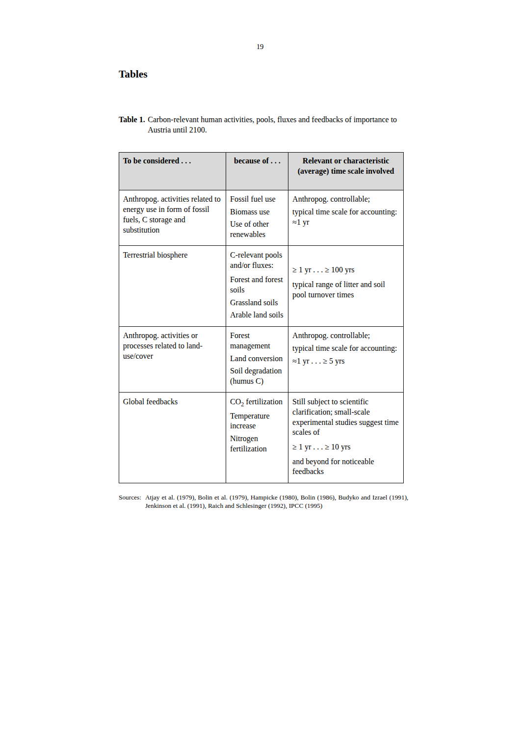19
Tables
Table 1. Carbon-relevant human activities, pools, fluxes and feedbacks of importance to Austria until 2100.
| To be considered . . . | because of . . . | Relevant or characteristic (average) time scale involved |
| --- | --- | --- |
| Anthropog. activities related to energy use in form of fossil fuels, C storage and substitution | Fossil fuel use Biomass use Use of other renewables | Anthropog. controllable; typical time scale for accounting: ≈1 yr |
| Terrestrial biosphere | C-relevant pools and/or fluxes: Forest and forest soils Grassland soils Arable land soils | ≥ 1 yr . . . ≥ 100 yrs typical range of litter and soil pool turnover times |
| Anthropog. activities or processes related to land-use/cover | Forest management Land conversion Soil degradation (humus C) | Anthropog. controllable; typical time scale for accounting: ≈1 yr . . . ≥ 5 yrs |
| Global feedbacks | CO 2 fertilization Temperature increase Nitrogen fertilization | Still subject to scientific clarification; small-scale experimental studies suggest time scales of ≥ 1 yr . . . ≥ 10 yrs and beyond for noticeable feedbacks |
Sources: Atjay et al. (1979), Bolin et al. (1979), Hampicke (1980), Bolin (1986), Budyko and Izrael (1991), Jenkinson et al. (1991), Raich and Schlesinger (1992), IPCC (1995)